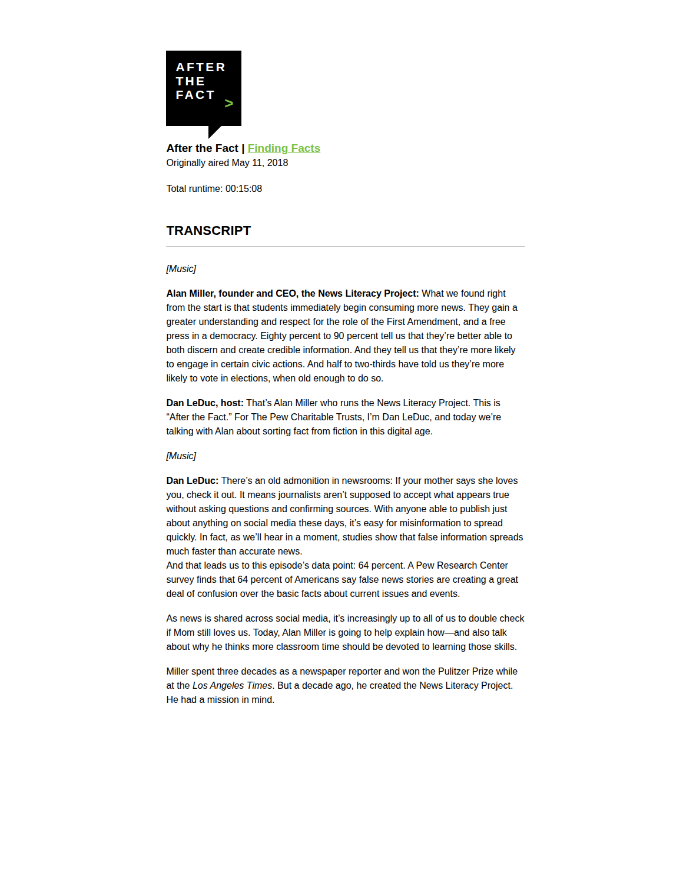AFTER
THE
FACT
>
After the Fact | Finding Facts
Originally aired May 11, 2018
Total runtime: 00:15:08
TRANSCRIPT
[Music]
Alan Miller, founder and CEO, the News Literacy Project: What we found right from the start is that students immediately begin consuming more news. They gain a greater understanding and respect for the role of the First Amendment, and a free press in a democracy. Eighty percent to 90 percent tell us that they’re better able to both discern and create credible information. And they tell us that they’re more likely to engage in certain civic actions. And half to two-thirds have told us they’re more likely to vote in elections, when old enough to do so.
Dan LeDuc, host: That’s Alan Miller who runs the News Literacy Project. This is “After the Fact.” For The Pew Charitable Trusts, I’m Dan LeDuc, and today we’re talking with Alan about sorting fact from fiction in this digital age.
[Music]
Dan LeDuc: There’s an old admonition in newsrooms: If your mother says she loves you, check it out. It means journalists aren’t supposed to accept what appears true without asking questions and confirming sources. With anyone able to publish just about anything on social media these days, it’s easy for misinformation to spread quickly. In fact, as we’ll hear in a moment, studies show that false information spreads much faster than accurate news.
And that leads us to this episode’s data point: 64 percent. A Pew Research Center survey finds that 64 percent of Americans say false news stories are creating a great deal of confusion over the basic facts about current issues and events.
As news is shared across social media, it’s increasingly up to all of us to double check if Mom still loves us. Today, Alan Miller is going to help explain how—and also talk about why he thinks more classroom time should be devoted to learning those skills.
Miller spent three decades as a newspaper reporter and won the Pulitzer Prize while at the Los Angeles Times. But a decade ago, he created the News Literacy Project. He had a mission in mind.